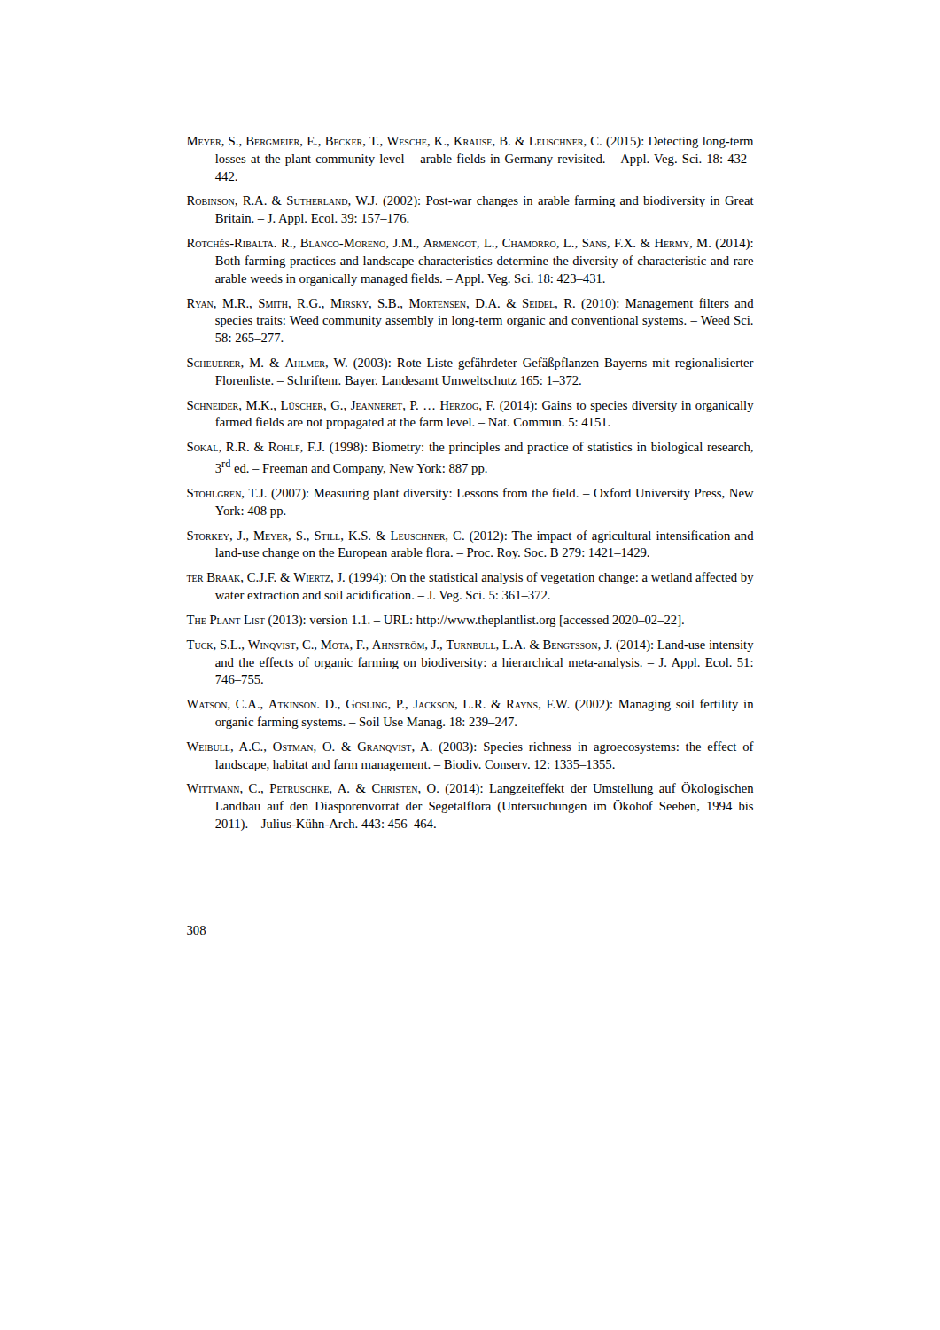Meyer, S., Bergmeier, E., Becker, T., Wesche, K., Krause, B. & Leuschner, C. (2015): Detecting long-term losses at the plant community level – arable fields in Germany revisited. – Appl. Veg. Sci. 18: 432–442.
Robinson, R.A. & Sutherland, W.J. (2002): Post-war changes in arable farming and biodiversity in Great Britain. – J. Appl. Ecol. 39: 157–176.
Rotchés-Ribalta. R., Blanco-Moreno, J.M., Armengot, L., Chamorro, L., Sans, F.X. & Hermy, M. (2014): Both farming practices and landscape characteristics determine the diversity of characteristic and rare arable weeds in organically managed fields. – Appl. Veg. Sci. 18: 423–431.
Ryan, M.R., Smith, R.G., Mirsky, S.B., Mortensen, D.A. & Seidel, R. (2010): Management filters and species traits: Weed community assembly in long-term organic and conventional systems. – Weed Sci. 58: 265–277.
Scheuerer, M. & Ahlmer, W. (2003): Rote Liste gefährdeter Gefäßpflanzen Bayerns mit regionalisierter Florenliste. – Schriftenr. Bayer. Landesamt Umweltschutz 165: 1–372.
Schneider, M.K., Lüscher, G., Jeanneret, P. … Herzog, F. (2014): Gains to species diversity in organically farmed fields are not propagated at the farm level. – Nat. Commun. 5: 4151.
Sokal, R.R. & Rohlf, F.J. (1998): Biometry: the principles and practice of statistics in biological research, 3rd ed. – Freeman and Company, New York: 887 pp.
Stohlgren, T.J. (2007): Measuring plant diversity: Lessons from the field. – Oxford University Press, New York: 408 pp.
Storkey, J., Meyer, S., Still, K.S. & Leuschner, C. (2012): The impact of agricultural intensification and land-use change on the European arable flora. – Proc. Roy. Soc. B 279: 1421–1429.
ter Braak, C.J.F. & Wiertz, J. (1994): On the statistical analysis of vegetation change: a wetland affected by water extraction and soil acidification. – J. Veg. Sci. 5: 361–372.
The Plant List (2013): version 1.1. – URL: http://www.theplantlist.org [accessed 2020–02–22].
Tuck, S.L., Winqvist, C., Mota, F., Ahnström, J., Turnbull, L.A. & Bengtsson, J. (2014): Land-use intensity and the effects of organic farming on biodiversity: a hierarchical meta-analysis. – J. Appl. Ecol. 51: 746–755.
Watson, C.A., Atkinson. D., Gosling, P., Jackson, L.R. & Rayns, F.W. (2002): Managing soil fertility in organic farming systems. – Soil Use Manag. 18: 239–247.
Weibull, A.C., Ostman, O. & Granqvist, A. (2003): Species richness in agroecosystems: the effect of landscape, habitat and farm management. – Biodiv. Conserv. 12: 1335–1355.
Wittmann, C., Petruschke, A. & Christen, O. (2014): Langzeiteffekt der Umstellung auf Ökologischen Landbau auf den Diasporenvorrat der Segetalflora (Untersuchungen im Ökohof Seeben, 1994 bis 2011). – Julius-Kühn-Arch. 443: 456–464.
308